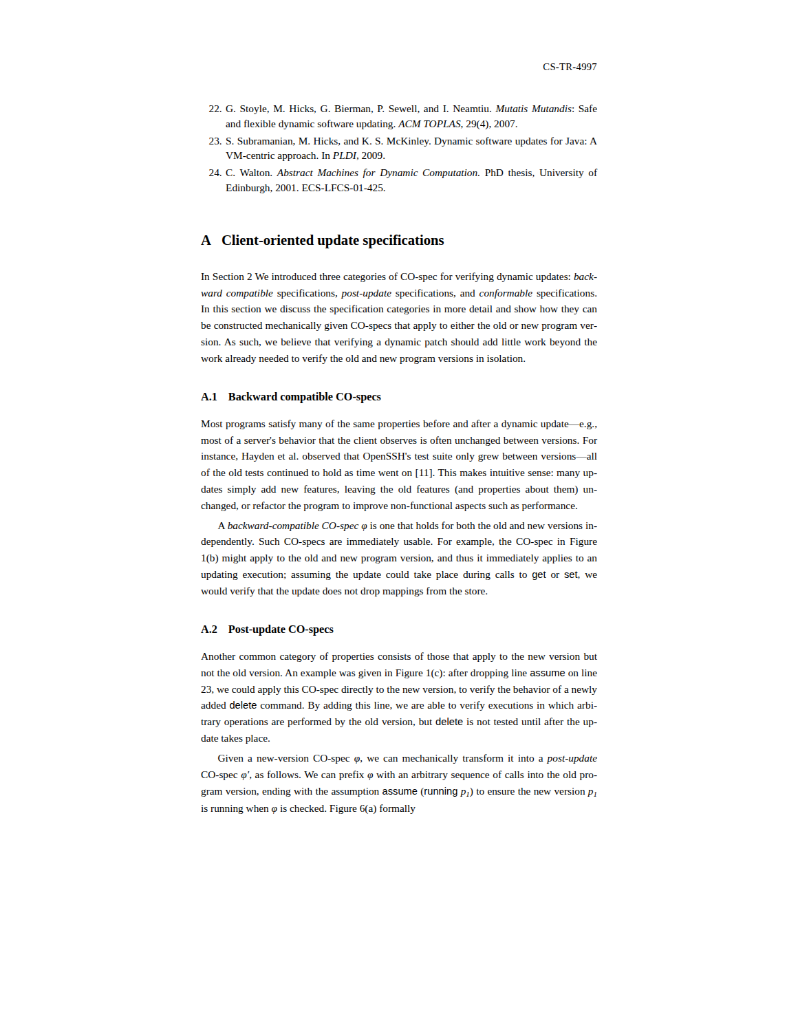CS-TR-4997
22. G. Stoyle, M. Hicks, G. Bierman, P. Sewell, and I. Neamtiu. Mutatis Mutandis: Safe and flexible dynamic software updating. ACM TOPLAS, 29(4), 2007.
23. S. Subramanian, M. Hicks, and K. S. McKinley. Dynamic software updates for Java: A VM-centric approach. In PLDI, 2009.
24. C. Walton. Abstract Machines for Dynamic Computation. PhD thesis, University of Edinburgh, 2001. ECS-LFCS-01-425.
AClient-oriented update specifications
In Section 2 We introduced three categories of CO-spec for verifying dynamic updates: backward compatible specifications, post-update specifications, and conformable specifications. In this section we discuss the specification categories in more detail and show how they can be constructed mechanically given CO-specs that apply to either the old or new program version. As such, we believe that verifying a dynamic patch should add little work beyond the work already needed to verify the old and new program versions in isolation.
A.1 Backward compatible CO-specs
Most programs satisfy many of the same properties before and after a dynamic update—e.g., most of a server's behavior that the client observes is often unchanged between versions. For instance, Hayden et al. observed that OpenSSH's test suite only grew between versions—all of the old tests continued to hold as time went on [11]. This makes intuitive sense: many updates simply add new features, leaving the old features (and properties about them) unchanged, or refactor the program to improve non-functional aspects such as performance.
A backward-compatible CO-spec φ is one that holds for both the old and new versions independently. Such CO-specs are immediately usable. For example, the CO-spec in Figure 1(b) might apply to the old and new program version, and thus it immediately applies to an updating execution; assuming the update could take place during calls to get or set, we would verify that the update does not drop mappings from the store.
A.2 Post-update CO-specs
Another common category of properties consists of those that apply to the new version but not the old version. An example was given in Figure 1(c): after dropping line assume on line 23, we could apply this CO-spec directly to the new version, to verify the behavior of a newly added delete command. By adding this line, we are able to verify executions in which arbitrary operations are performed by the old version, but delete is not tested until after the update takes place.
Given a new-version CO-spec φ, we can mechanically transform it into a post-update CO-spec φ′, as follows. We can prefix φ with an arbitrary sequence of calls into the old program version, ending with the assumption assume (running p1) to ensure the new version p1 is running when φ is checked. Figure 6(a) formally